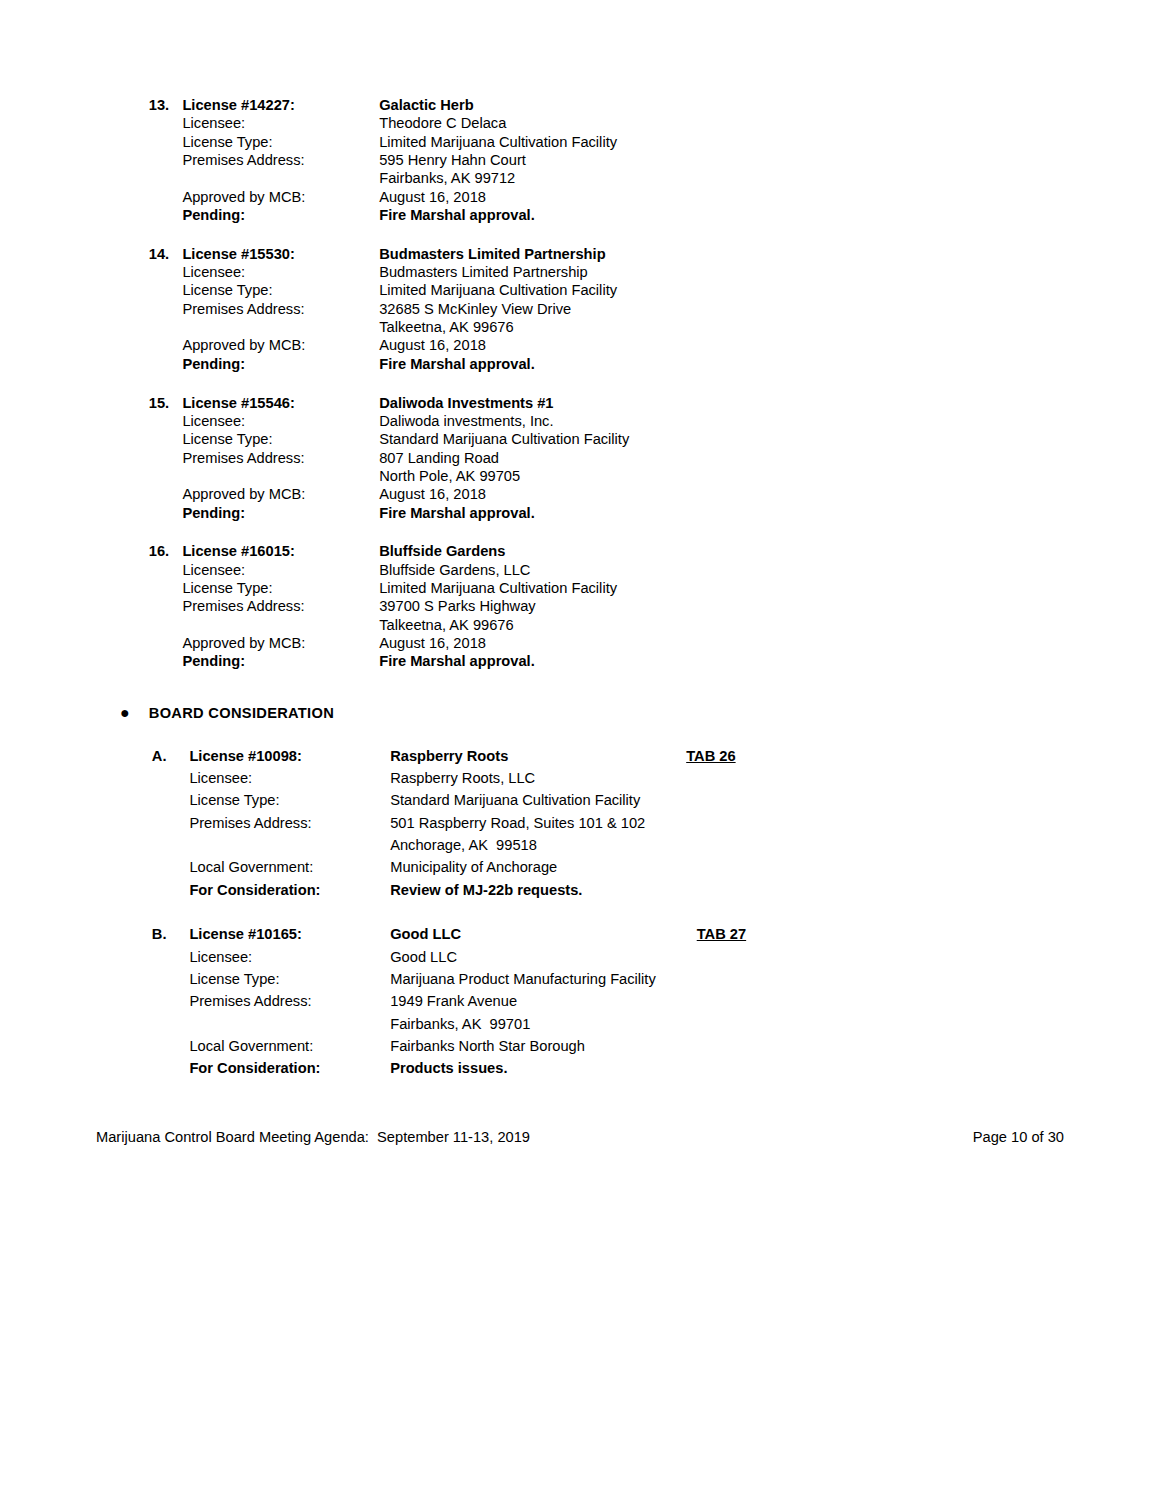| 13. | License #14227: | Galactic Herb |
| | Licensee: | Theodore C Delaca |
| | License Type: | Limited Marijuana Cultivation Facility |
| | Premises Address: | 595 Henry Hahn Court |
| | | Fairbanks, AK 99712 |
| | Approved by MCB: | August 16, 2018 |
| | Pending: | Fire Marshal approval. |
| 14. | License #15530: | Budmasters Limited Partnership |
| | Licensee: | Budmasters Limited Partnership |
| | License Type: | Limited Marijuana Cultivation Facility |
| | Premises Address: | 32685 S McKinley View Drive |
| | | Talkeetna, AK 99676 |
| | Approved by MCB: | August 16, 2018 |
| | Pending: | Fire Marshal approval. |
| 15. | License #15546: | Daliwoda Investments #1 |
| | Licensee: | Daliwoda investments, Inc. |
| | License Type: | Standard Marijuana Cultivation Facility |
| | Premises Address: | 807 Landing Road |
| | | North Pole, AK 99705 |
| | Approved by MCB: | August 16, 2018 |
| | Pending: | Fire Marshal approval. |
| 16. | License #16015: | Bluffside Gardens |
| | Licensee: | Bluffside Gardens, LLC |
| | License Type: | Limited Marijuana Cultivation Facility |
| | Premises Address: | 39700 S Parks Highway |
| | | Talkeetna, AK 99676 |
| | Approved by MCB: | August 16, 2018 |
| | Pending: | Fire Marshal approval. |
BOARD CONSIDERATION
| A. | License #10098: | Raspberry Roots | TAB 26 |
| | Licensee: | Raspberry Roots, LLC | |
| | License Type: | Standard Marijuana Cultivation Facility | |
| | Premises Address: | 501 Raspberry Road, Suites 101 & 102 | |
| | | Anchorage, AK 99518 | |
| | Local Government: | Municipality of Anchorage | |
| | For Consideration: | Review of MJ-22b requests. | |
| B. | License #10165: | Good LLC | TAB 27 |
| | Licensee: | Good LLC | |
| | License Type: | Marijuana Product Manufacturing Facility | |
| | Premises Address: | 1949 Frank Avenue | |
| | | Fairbanks, AK 99701 | |
| | Local Government: | Fairbanks North Star Borough | |
| | For Consideration: | Products issues. | |
Marijuana Control Board Meeting Agenda: September 11-13, 2019 Page 10 of 30